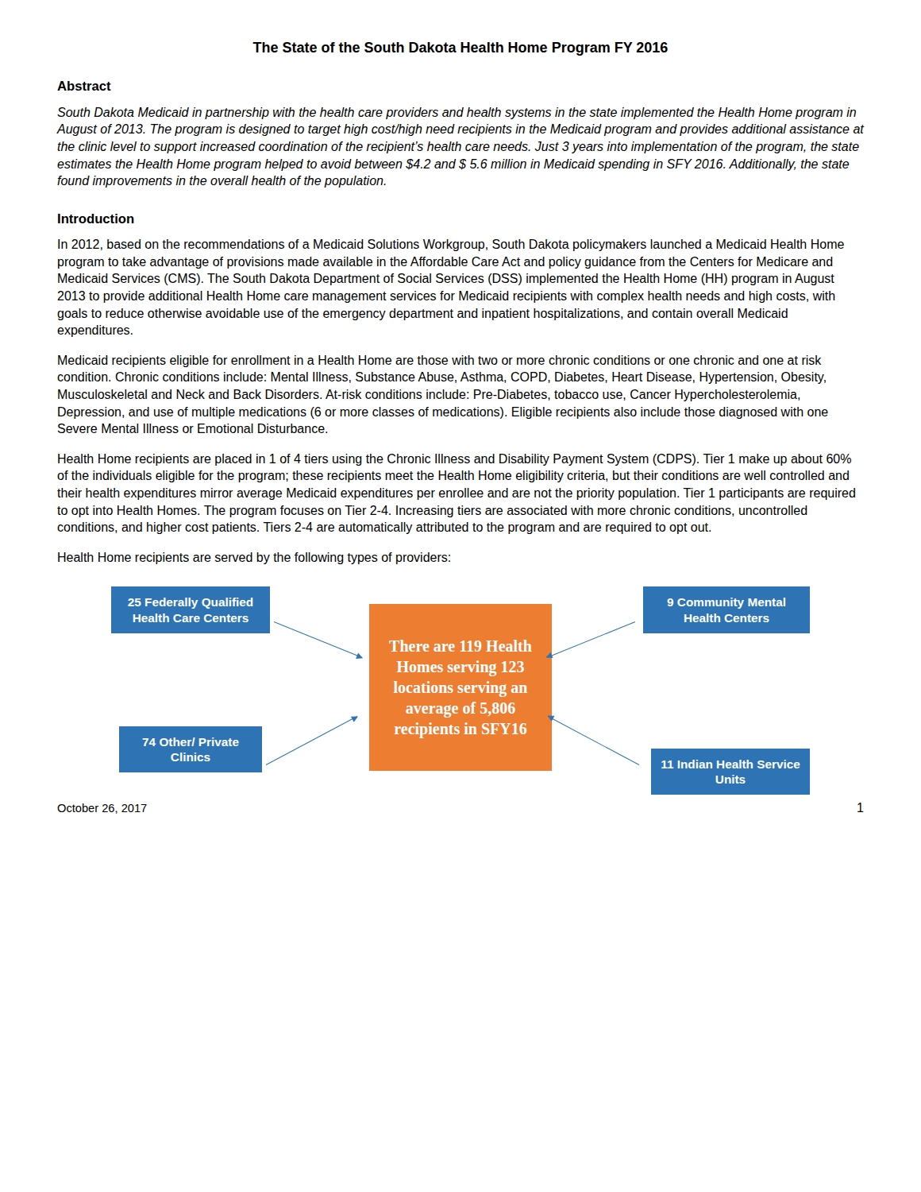The State of the South Dakota Health Home Program FY 2016
Abstract
South Dakota Medicaid in partnership with the health care providers and health systems in the state implemented the Health Home program in August of 2013. The program is designed to target high cost/high need recipients in the Medicaid program and provides additional assistance at the clinic level to support increased coordination of the recipient’s health care needs. Just 3 years into implementation of the program, the state estimates the Health Home program helped to avoid between $4.2 and $ 5.6 million in Medicaid spending in SFY 2016. Additionally, the state found improvements in the overall health of the population.
Introduction
In 2012, based on the recommendations of a Medicaid Solutions Workgroup, South Dakota policymakers launched a Medicaid Health Home program to take advantage of provisions made available in the Affordable Care Act and policy guidance from the Centers for Medicare and Medicaid Services (CMS). The South Dakota Department of Social Services (DSS) implemented the Health Home (HH) program in August 2013 to provide additional Health Home care management services for Medicaid recipients with complex health needs and high costs, with goals to reduce otherwise avoidable use of the emergency department and inpatient hospitalizations, and contain overall Medicaid expenditures.
Medicaid recipients eligible for enrollment in a Health Home are those with two or more chronic conditions or one chronic and one at risk condition. Chronic conditions include: Mental Illness, Substance Abuse, Asthma, COPD, Diabetes, Heart Disease, Hypertension, Obesity, Musculoskeletal and Neck and Back Disorders. At-risk conditions include: Pre-Diabetes, tobacco use, Cancer Hypercholesterolemia, Depression, and use of multiple medications (6 or more classes of medications). Eligible recipients also include those diagnosed with one Severe Mental Illness or Emotional Disturbance.
Health Home recipients are placed in 1 of 4 tiers using the Chronic Illness and Disability Payment System (CDPS). Tier 1 make up about 60% of the individuals eligible for the program; these recipients meet the Health Home eligibility criteria, but their conditions are well controlled and their health expenditures mirror average Medicaid expenditures per enrollee and are not the priority population. Tier 1 participants are required to opt into Health Homes. The program focuses on Tier 2-4. Increasing tiers are associated with more chronic conditions, uncontrolled conditions, and higher cost patients. Tiers 2-4 are automatically attributed to the program and are required to opt out.
Health Home recipients are served by the following types of providers:
25 Federally Qualified Health Care Centers
9 Community Mental Health Centers
74 Other/ Private Clinics
11 Indian Health Service Units
There are 119 Health Homes serving 123 locations serving an average of 5,806 recipients in SFY16
October 26, 2017 1